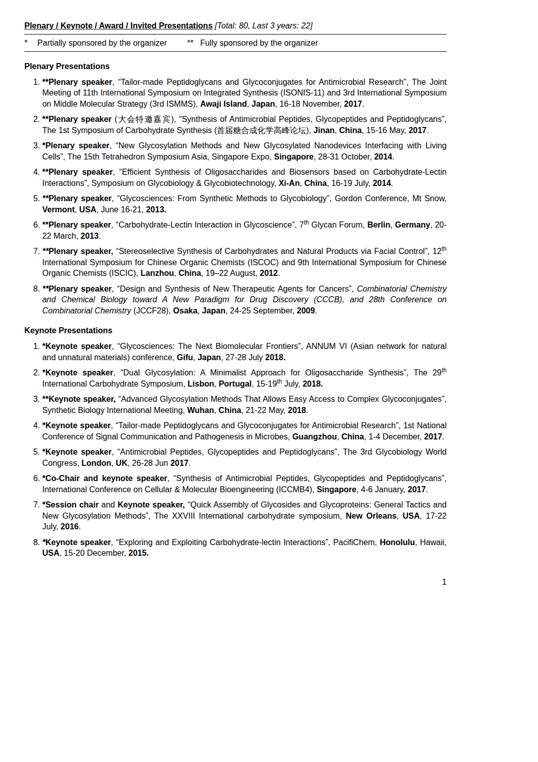Plenary / Keynote / Award / Invited Presentations
[Total: 80, Last 3 years: 22]
*Partially sponsored by the organizer **Fully sponsored by the organizer
Plenary Presentations
**Plenary speaker, “Tailor-made Peptidoglycans and Glycoconjugates for Antimicrobial Research”, The Joint Meeting of 11th International Symposium on Integrated Synthesis (ISONIS-11) and 3rd International Symposium on Middle Molecular Strategy (3rd ISMMS), Awaji Island, Japan, 16-18 November, 2017.
**Plenary speaker (大会特邀嘉宾), “Synthesis of Antimicrobial Peptides, Glycopeptides and Peptidoglycans”, The 1st Symposium of Carbohydrate Synthesis (首届糖合成化学高峰论坛), Jinan, China, 15-16 May, 2017.
*Plenary speaker, “New Glycosylation Methods and New Glycosylated Nanodevices Interfacing with Living Cells”, The 15th Tetrahedron Symposium Asia, Singapore Expo, Singapore, 28-31 October, 2014.
**Plenary speaker, “Efficient Synthesis of Oligosaccharides and Biosensors based on Carbohydrate-Lectin Interactions”, Symposium on Glycobiology & Glycobiotechnology, Xi-An, China, 16-19 July, 2014.
**Plenary speaker, “Glycosciences: From Synthetic Methods to Glycobiology”, Gordon Conference, Mt Snow, Vermont, USA, June 16-21, 2013.
**Plenary speaker, “Carbohydrate-Lectin Interaction in Glycoscience”, 7th Glycan Forum, Berlin, Germany, 20-22 March, 2013.
**Plenary speaker, “Stereoselective Synthesis of Carbohydrates and Natural Products via Facial Control”, 12th International Symposium for Chinese Organic Chemists (ISCOC) and 9th International Symposium for Chinese Organic Chemists (ISCIC), Lanzhou, China, 19–22 August, 2012.
**Plenary speaker, “Design and Synthesis of New Therapeutic Agents for Cancers”, Combinatorial Chemistry and Chemical Biology toward A New Paradigm for Drug Discovery (CCCB), and 28th Conference on Combinatorial Chemistry (JCCF28), Osaka, Japan, 24-25 September, 2009.
Keynote Presentations
*Keynote speaker, “Glycosciences: The Next Biomolecular Frontiers”, ANNUM VI (Asian network for natural and unnatural materials) conference, Gifu, Japan, 27-28 July 2018.
*Keynote speaker, “Dual Glycosylation: A Minimalist Approach for Oligosaccharide Synthesis”, The 29th International Carbohydrate Symposium, Lisbon, Portugal, 15-19th July, 2018.
**Keynote speaker, “Advanced Glycosylation Methods That Allows Easy Access to Complex Glycoconjugates”, Synthetic Biology International Meeting, Wuhan, China, 21-22 May, 2018.
*Keynote speaker, “Tailor-made Peptidoglycans and Glycoconjugates for Antimicrobial Research”, 1st National Conference of Signal Communication and Pathogenesis in Microbes, Guangzhou, China, 1-4 December, 2017.
*Keynote speaker, “Antimicrobial Peptides, Glycopeptides and Peptidoglycans”, The 3rd Glycobiology World Congress, London, UK, 26-28 Jun 2017.
*Co-Chair and keynote speaker, “Synthesis of Antimicrobial Peptides, Glycopeptides and Peptidoglycans”, International Conference on Cellular & Molecular Bioengineering (ICCMB4), Singapore, 4-6 January, 2017.
*Session chair and Keynote speaker, “Quick Assembly of Glycosides and Glycoproteins: General Tactics and New Glycosylation Methods”, The XXVIII International carbohydrate symposium, New Orleans, USA, 17-22 July, 2016.
*Keynote speaker, “Exploring and Exploiting Carbohydrate-lectin Interactions”, PacifiChem, Honolulu, Hawaii, USA, 15-20 December, 2015.
1